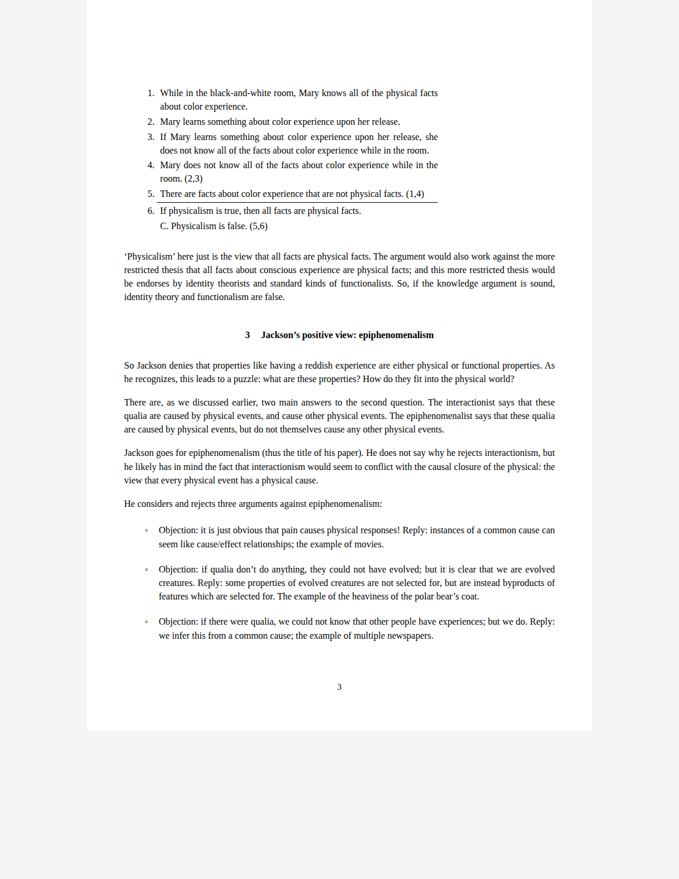While in the black-and-white room, Mary knows all of the physical facts about color experience.
Mary learns something about color experience upon her release.
If Mary learns something about color experience upon her release, she does not know all of the facts about color experience while in the room.
Mary does not know all of the facts about color experience while in the room. (2,3)
There are facts about color experience that are not physical facts. (1,4)
If physicalism is true, then all facts are physical facts.
C. Physicalism is false. (5,6)
‘Physicalism’ here just is the view that all facts are physical facts. The argument would also work against the more restricted thesis that all facts about conscious experience are physical facts; and this more restricted thesis would be endorses by identity theorists and standard kinds of functionalists. So, if the knowledge argument is sound, identity theory and functionalism are false.
3 Jackson’s positive view: epiphenomenalism
So Jackson denies that properties like having a reddish experience are either physical or functional properties. As he recognizes, this leads to a puzzle: what are these properties? How do they fit into the physical world?
There are, as we discussed earlier, two main answers to the second question. The interactionist says that these qualia are caused by physical events, and cause other physical events. The epiphenomenalist says that these qualia are caused by physical events, but do not themselves cause any other physical events.
Jackson goes for epiphenomenalism (thus the title of his paper). He does not say why he rejects interactionism, but he likely has in mind the fact that interactionism would seem to conflict with the causal closure of the physical: the view that every physical event has a physical cause.
He considers and rejects three arguments against epiphenomenalism:
Objection: it is just obvious that pain causes physical responses! Reply: instances of a common cause can seem like cause/effect relationships; the example of movies.
Objection: if qualia don’t do anything, they could not have evolved; but it is clear that we are evolved creatures. Reply: some properties of evolved creatures are not selected for, but are instead byproducts of features which are selected for. The example of the heaviness of the polar bear’s coat.
Objection: if there were qualia, we could not know that other people have experiences; but we do. Reply: we infer this from a common cause; the example of multiple newspapers.
3